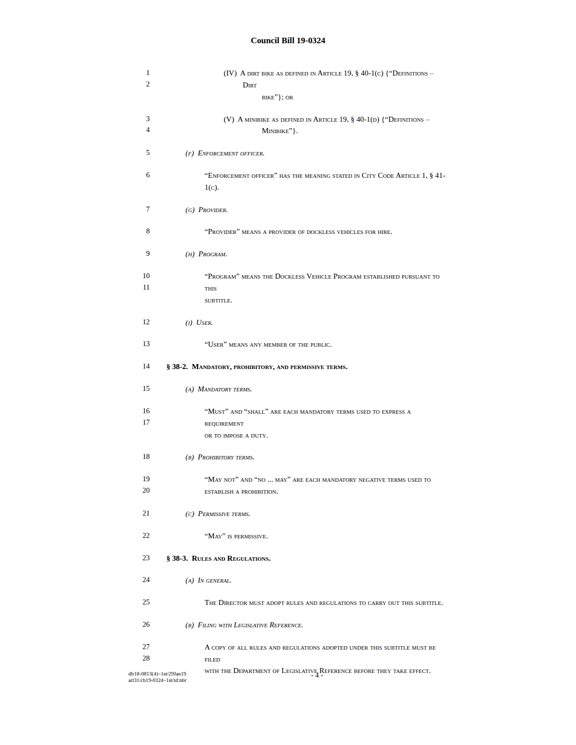Council Bill 19-0324
| 1 2 | (IV) A dirt bike as defined in Article 19, § 40-1(c) {“Definitions – Dirt bike”}; or |
| 3 4 | (V) A minibike as defined in Article 19, § 40-1(d) {“Definitions – Minibike”}. |
| 5 | (f) Enforcement officer. |
| 6 | “Enforcement officer” has the meaning stated in City Code Article 1, § 41-1(c). |
| 7 | (g) Provider. |
| 8 | “Provider” means a provider of dockless vehicles for hire. |
| 9 | (h) Program. |
| 10 11 | “Program” means the Dockless Vehicle Program established pursuant to this subtitle. |
| 12 | (i) User. |
| 13 | “User” means any member of the public. |
| 14 | § 38-2. Mandatory, prohibitory, and permissive terms. |
| 15 | (a) Mandatory terms. |
| 16 17 | “Must” and “shall” are each mandatory terms used to express a requirement or to impose a duty. |
| 18 | (b) Prohibitory terms. |
| 19 20 | “May not” and “no ... may” are each mandatory negative terms used to establish a prohibition. |
| 21 | (c) Permissive terms. |
| 22 | “May” is permissive. |
| 23 | § 38-3. Rules and Regulations. |
| 24 | (a) In general. |
| 25 | The Director must adopt rules and regulations to carry out this subtitle. |
| 26 | (b) Filing with Legislative Reference. |
| 27 28 | A copy of all rules and regulations adopted under this subtitle must be filed with the Department of Legislative Reference before they take effect. |
dlr18-0813(4)~1st/29Jan19
art31/cb19-0324~1st/td:nbr
- 4 -